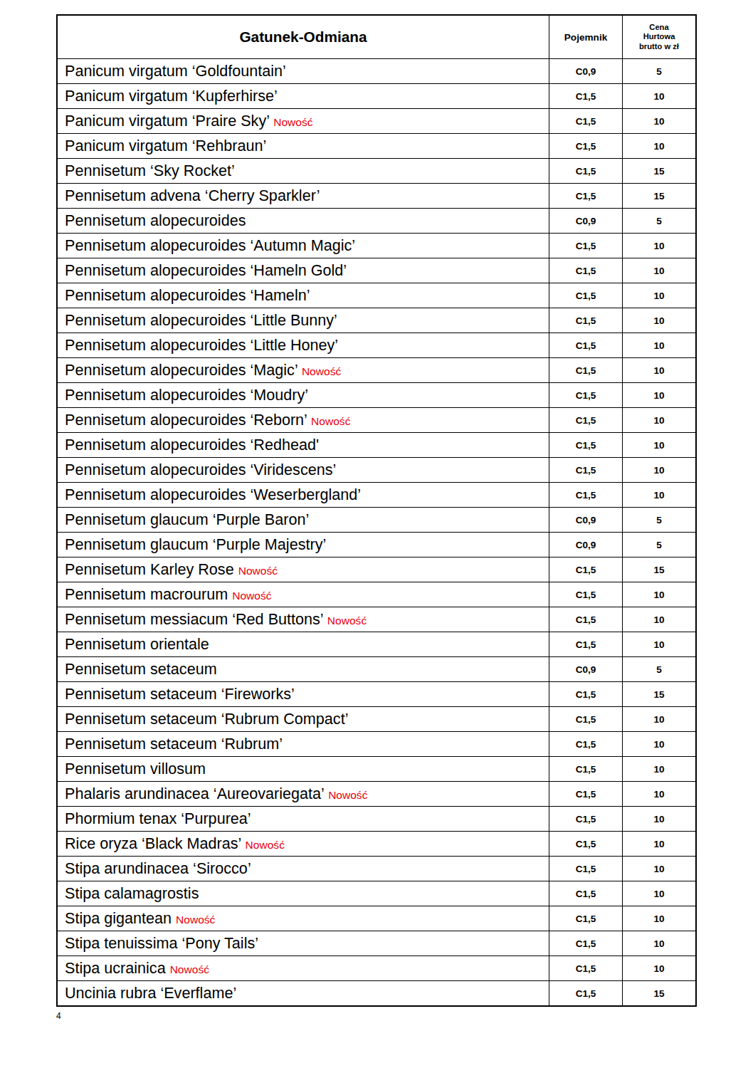| Gatunek-Odmiana | Pojemnik | Cena Hurtowa brutto w zł |
| --- | --- | --- |
| Panicum virgatum ‘Goldfountain’ | C0,9 | 5 |
| Panicum virgatum ‘Kupferhirse’ | C1,5 | 10 |
| Panicum virgatum ‘Praire Sky’ Nowość | C1,5 | 10 |
| Panicum virgatum ‘Rehbraun’ | C1,5 | 10 |
| Pennisetum ‘Sky Rocket’ | C1,5 | 15 |
| Pennisetum advena ‘Cherry Sparkler’ | C1,5 | 15 |
| Pennisetum alopecuroides | C0,9 | 5 |
| Pennisetum alopecuroides ‘Autumn Magic’ | C1,5 | 10 |
| Pennisetum alopecuroides ‘Hameln Gold’ | C1,5 | 10 |
| Pennisetum alopecuroides ‘Hameln’ | C1,5 | 10 |
| Pennisetum alopecuroides ‘Little Bunny’ | C1,5 | 10 |
| Pennisetum alopecuroides ‘Little Honey’ | C1,5 | 10 |
| Pennisetum alopecuroides ‘Magic’ Nowość | C1,5 | 10 |
| Pennisetum alopecuroides ‘Moudry’ | C1,5 | 10 |
| Pennisetum alopecuroides ‘Reborn’ Nowość | C1,5 | 10 |
| Pennisetum alopecuroides ‘Redhead' | C1,5 | 10 |
| Pennisetum alopecuroides ‘Viridescens’ | C1,5 | 10 |
| Pennisetum alopecuroides ‘Weserbergland’ | C1,5 | 10 |
| Pennisetum glaucum ‘Purple Baron’ | C0,9 | 5 |
| Pennisetum glaucum ‘Purple Majestry’ | C0,9 | 5 |
| Pennisetum Karley Rose Nowość | C1,5 | 15 |
| Pennisetum macrourum Nowość | C1,5 | 10 |
| Pennisetum messiacum ‘Red Buttons’ Nowość | C1,5 | 10 |
| Pennisetum orientale | C1,5 | 10 |
| Pennisetum setaceum | C0,9 | 5 |
| Pennisetum setaceum ‘Fireworks’ | C1,5 | 15 |
| Pennisetum setaceum ‘Rubrum Compact’ | C1,5 | 10 |
| Pennisetum setaceum ‘Rubrum’ | C1,5 | 10 |
| Pennisetum villosum | C1,5 | 10 |
| Phalaris arundinacea ‘Aureovariegata’ Nowość | C1,5 | 10 |
| Phormium tenax ‘Purpurea’ | C1,5 | 10 |
| Rice oryza ‘Black Madras’ Nowość | C1,5 | 10 |
| Stipa arundinacea ‘Sirocco’ | C1,5 | 10 |
| Stipa calamagrostis | C1,5 | 10 |
| Stipa gigantean Nowość | C1,5 | 10 |
| Stipa tenuissima ‘Pony Tails’ | C1,5 | 10 |
| Stipa ucrainica Nowość | C1,5 | 10 |
| Uncinia rubra ‘Everflame’ | C1,5 | 15 |
4